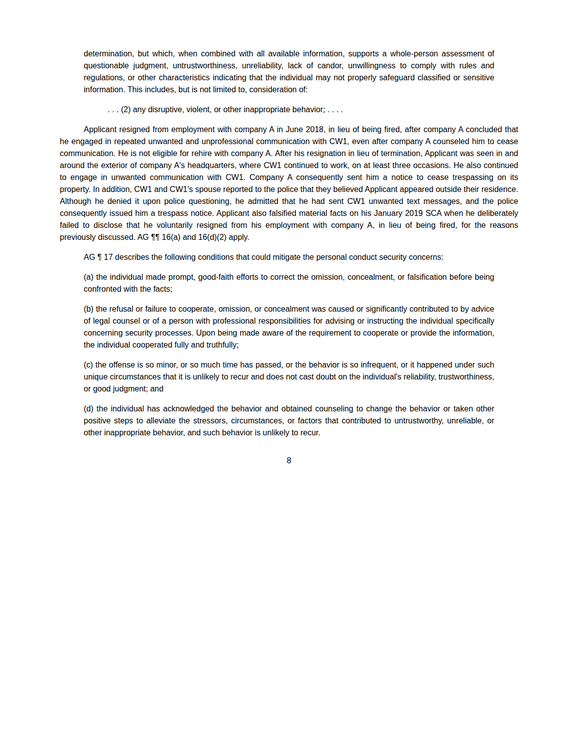determination, but which, when combined with all available information, supports a whole-person assessment of questionable judgment, untrustworthiness, unreliability, lack of candor, unwillingness to comply with rules and regulations, or other characteristics indicating that the individual may not properly safeguard classified or sensitive information. This includes, but is not limited to, consideration of:
. . . (2) any disruptive, violent, or other inappropriate behavior; . . . .
Applicant resigned from employment with company A in June 2018, in lieu of being fired, after company A concluded that he engaged in repeated unwanted and unprofessional communication with CW1, even after company A counseled him to cease communication. He is not eligible for rehire with company A. After his resignation in lieu of termination, Applicant was seen in and around the exterior of company A's headquarters, where CW1 continued to work, on at least three occasions. He also continued to engage in unwanted communication with CW1. Company A consequently sent him a notice to cease trespassing on its property. In addition, CW1 and CW1's spouse reported to the police that they believed Applicant appeared outside their residence. Although he denied it upon police questioning, he admitted that he had sent CW1 unwanted text messages, and the police consequently issued him a trespass notice. Applicant also falsified material facts on his January 2019 SCA when he deliberately failed to disclose that he voluntarily resigned from his employment with company A, in lieu of being fired, for the reasons previously discussed. AG ¶¶ 16(a) and 16(d)(2) apply.
AG ¶ 17 describes the following conditions that could mitigate the personal conduct security concerns:
(a) the individual made prompt, good-faith efforts to correct the omission, concealment, or falsification before being confronted with the facts;
(b) the refusal or failure to cooperate, omission, or concealment was caused or significantly contributed to by advice of legal counsel or of a person with professional responsibilities for advising or instructing the individual specifically concerning security processes. Upon being made aware of the requirement to cooperate or provide the information, the individual cooperated fully and truthfully;
(c) the offense is so minor, or so much time has passed, or the behavior is so infrequent, or it happened under such unique circumstances that it is unlikely to recur and does not cast doubt on the individual's reliability, trustworthiness, or good judgment; and
(d) the individual has acknowledged the behavior and obtained counseling to change the behavior or taken other positive steps to alleviate the stressors, circumstances, or factors that contributed to untrustworthy, unreliable, or other inappropriate behavior, and such behavior is unlikely to recur.
8